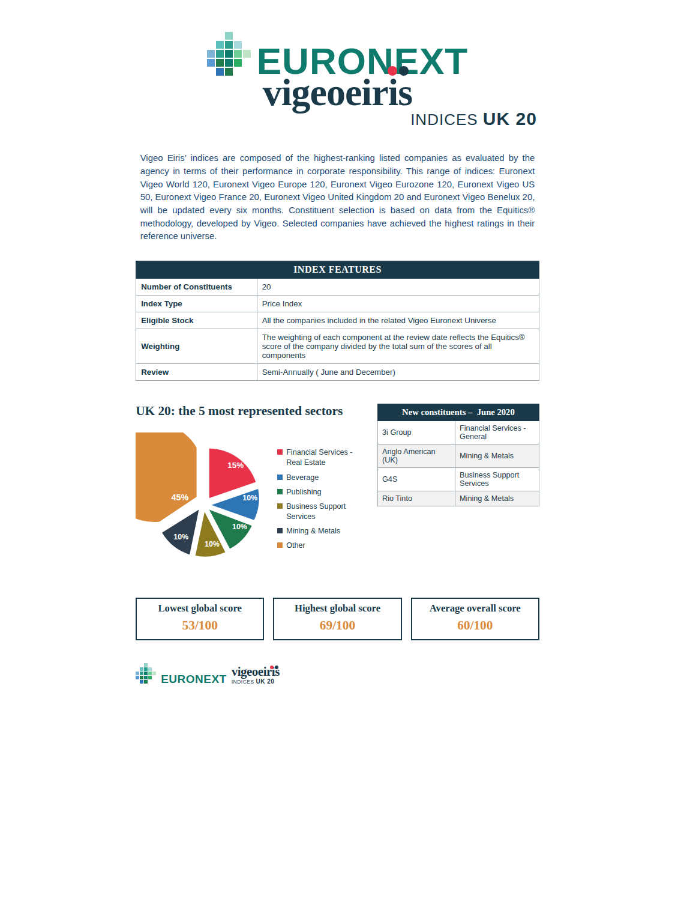EURONEXT
vigeoeiris
INDICES UK 20
Vigeo Eiris’ indices are composed of the highest-ranking listed companies as evaluated by the agency in terms of their performance in corporate responsibility. This range of indices: Euronext Vigeo World 120, Euronext Vigeo Europe 120, Euronext Vigeo Eurozone 120, Euronext Vigeo US 50, Euronext Vigeo France 20, Euronext Vigeo United Kingdom 20 and Euronext Vigeo Benelux 20, will be updated every six months. Constituent selection is based on data from the Equitics® methodology, developed by Vigeo. Selected companies have achieved the highest ratings in their reference universe.
| INDEX FEATURES |
| --- |
| Number of Constituents | 20 |
| Index Type | Price Index |
| Eligible Stock | All the companies included in the related Vigeo Euronext Universe |
| Weighting | The weighting of each component at the review date reflects the Equitics® score of the company divided by the total sum of the scores of all components |
| Review | Semi-Annually ( June and December) |
UK 20: the 5 most represented sectors
45% 15% 10% 10% 10% 10%
Financial Services - Real Estate
Beverage
Publishing
Business Support Services
Mining & Metals
Other
| New constituents – June 2020 |
| --- |
| 3i Group | Financial Services - General |
| Anglo American (UK) | Mining & Metals |
| G4S | Business Support Services |
| Rio Tinto | Mining & Metals |
Lowest global score
53/100
Highest global score
69/100
Average overall score
60/100
EURONEXT
vigeoeiris
INDICES UK 20